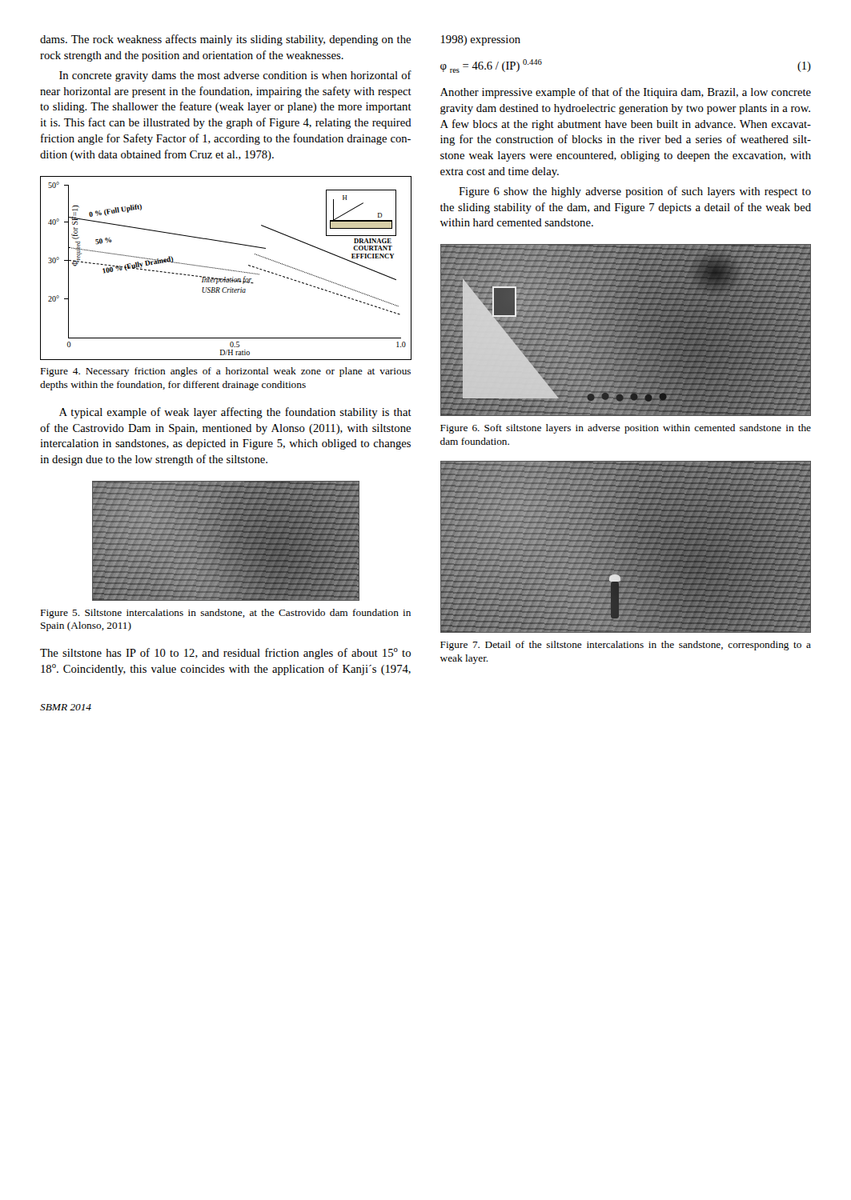dams. The rock weakness affects mainly its sliding stability, depending on the rock strength and the position and orientation of the weaknesses.
In concrete gravity dams the most adverse condition is when horizontal of near horizontal are present in the foundation, impairing the safety with respect to sliding. The shallower the feature (weak layer or plane) the more important it is. This fact can be illustrated by the graph of Figure 4, relating the required friction angle for Safety Factor of 1, according to the foundation drainage condition (with data obtained from Cruz et al., 1978).
Φrequired (for SF=1) 50° 40° 30° 20° 0 0.5 1.0 D/H ratio
0 % (Full Uplift)
50 %
100 % (Fully Drained) Interpolation for
USBR Criteria
DRAINAGE
COURTANT
EFFICIENCY
H D
Figure 4. Necessary friction angles of a horizontal weak zone or plane at various depths within the foundation, for different drainage conditions
A typical example of weak layer affecting the foundation stability is that of the Castrovido Dam in Spain, mentioned by Alonso (2011), with siltstone intercalation in sandstones, as depicted in Figure 5, which obliged to changes in design due to the low strength of the siltstone.
Figure 5. Siltstone intercalations in sandstone, at the Castrovido dam foundation in Spain (Alonso, 2011)
The siltstone has IP of 10 to 12, and residual friction angles of about 15o to 18o. Coincidently, this value coincides with the application of Kanji´s (1974, 1998) expression
φ res = 46.6 / (IP) 0.446 (1)
Another impressive example of that of the Itiquira dam, Brazil, a low concrete gravity dam destined to hydroelectric generation by two power plants in a row. A few blocs at the right abutment have been built in advance. When excavating for the construction of blocks in the river bed a series of weathered siltstone weak layers were encountered, obliging to deepen the excavation, with extra cost and time delay.
Figure 6 show the highly adverse position of such layers with respect to the sliding stability of the dam, and Figure 7 depicts a detail of the weak bed within hard cemented sandstone.
Figure 6. Soft siltstone layers in adverse position within cemented sandstone in the dam foundation.
Figure 7. Detail of the siltstone intercalations in the sandstone, corresponding to a weak layer.
SBMR 2014